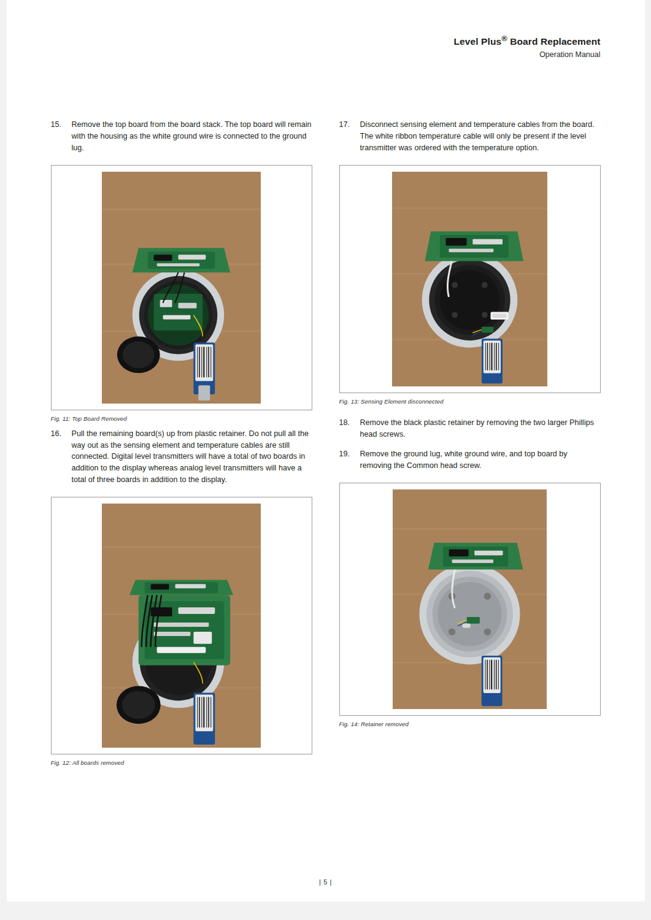Level Plus® Board Replacement
Operation Manual
15. Remove the top board from the board stack. The top board will remain with the housing as the white ground wire is connected to the ground lug.
Fig. 11: Top Board Removed
16. Pull the remaining board(s) up from plastic retainer. Do not pull all the way out as the sensing element and temperature cables are still connected. Digital level transmitters will have a total of two boards in addition to the display whereas analog level transmitters will have a total of three boards in addition to the display.
Fig. 12: All boards removed
17. Disconnect sensing element and temperature cables from the board. The white ribbon temperature cable will only be present if the level transmitter was ordered with the temperature option.
Fig. 13: Sensing Element disconnected
18. Remove the black plastic retainer by removing the two larger Phillips head screws.
19. Remove the ground lug, white ground wire, and top board by removing the Common head screw.
Fig. 14: Retainer removed
| 5 |